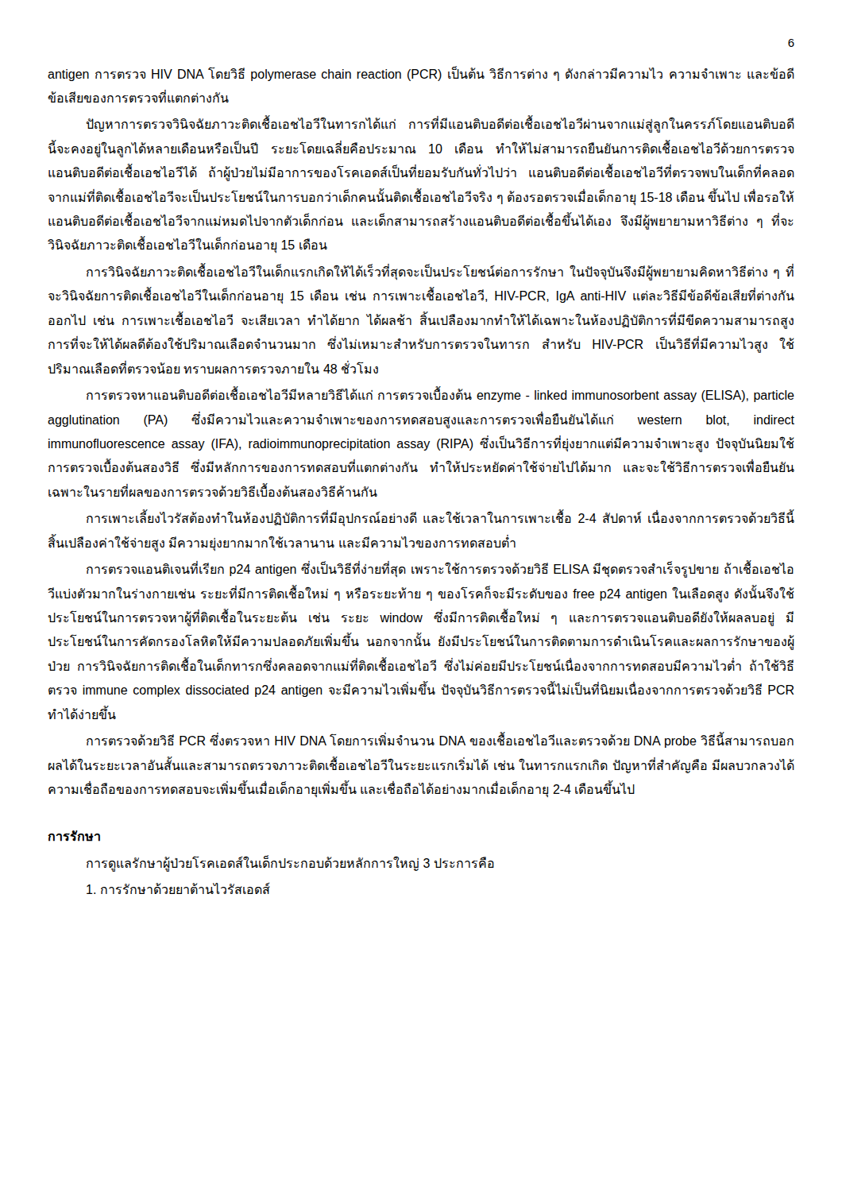6
antigen การตรวจ HIV DNA โดยวิธี polymerase chain reaction (PCR) เป็นต้น วิธีการต่าง ๆ ดังกล่าวมีความไว ความจำเพาะ และข้อดี ข้อเสียของการตรวจที่แตกต่างกัน
ปัญหาการตรวจวินิจฉัยภาวะติดเชื้อเอชไอวีในทารกได้แก่ การที่มีแอนติบอดีต่อเชื้อเอชไอวีผ่านจากแม่สู่ลูกในครรภ์โดยแอนติบอดีนี้จะคงอยู่ในลูกได้หลายเดือนหรือเป็นปี ระยะโดยเฉลี่ยคือประมาณ 10 เดือน ทำให้ไม่สามารถยืนยันการติดเชื้อเอชไอวีด้วยการตรวจแอนติบอดีต่อเชื้อเอชไอวีได้ ถ้าผู้ป่วยไม่มีอาการของโรคเอดส์เป็นที่ยอมรับกันทั่วไปว่า แอนติบอดีต่อเชื้อเอชไอวีที่ตรวจพบในเด็กที่คลอดจากแม่ที่ติดเชื้อเอชไอวีจะเป็นประโยชน์ในการบอกว่าเด็กคนนั้นติดเชื้อเอชไอวีจริง ๆ ต้องรอตรวจเมื่อเด็กอายุ 15-18 เดือน ขึ้นไป เพื่อรอให้แอนติบอดีต่อเชื้อเอชไอวีจากแม่หมดไปจากตัวเด็กก่อน และเด็กสามารถสร้างแอนติบอดีต่อเชื้อขึ้นได้เอง จึงมีผู้พยายามหาวิธีต่าง ๆ ที่จะวินิจฉัยภาวะติดเชื้อเอชไอวีในเด็กก่อนอายุ 15 เดือน
การวินิจฉัยภาวะติดเชื้อเอชไอวีในเด็กแรกเกิดให้ได้เร็วที่สุดจะเป็นประโยชน์ต่อการรักษา ในปัจจุบันจึงมีผู้พยายามคิดหาวิธีต่าง ๆ ที่จะวินิจฉัยการติดเชื้อเอชไอวีในเด็กก่อนอายุ 15 เดือน เช่น การเพาะเชื้อเอชไอวี, HIV-PCR, IgA anti-HIV แต่ละวิธีมีข้อดีข้อเสียที่ต่างกันออกไป เช่น การเพาะเชื้อเอชไอวี จะเสียเวลา ทำได้ยาก ได้ผลช้า สิ้นเปลืองมากทำให้ได้เฉพาะในห้องปฏิบัติการที่มีขีดความสามารถสูง การที่จะให้ได้ผลดีต้องใช้ปริมาณเลือดจำนวนมาก ซึ่งไม่เหมาะสำหรับการตรวจในทารก สำหรับ HIV-PCR เป็นวิธีที่มีความไวสูง ใช้ปริมาณเลือดที่ตรวจน้อย ทราบผลการตรวจภายใน 48 ชั่วโมง
การตรวจหาแอนติบอดีต่อเชื้อเอชไอวีมีหลายวิธีได้แก่ การตรวจเบื้องต้น enzyme - linked immunosorbent assay (ELISA), particle agglutination (PA) ซึ่งมีความไวและความจำเพาะของการทดสอบสูงและการตรวจเพื่อยืนยันได้แก่ western blot, indirect immunofluorescence assay (IFA), radioimmunoprecipitation assay (RIPA) ซึ่งเป็นวิธีการที่ยุ่งยากแต่มีความจำเพาะสูง ปัจจุบันนิยมใช้การตรวจเบื้องต้นสองวิธี ซึ่งมีหลักการของการทดสอบที่แตกต่างกัน ทำให้ประหยัดค่าใช้จ่ายไปได้มาก และจะใช้วิธีการตรวจเพื่อยืนยันเฉพาะในรายที่ผลของการตรวจด้วยวิธีเบื้องต้นสองวิธีค้านกัน
การเพาะเลี้ยงไวรัสต้องทำในห้องปฏิบัติการที่มีอุปกรณ์อย่างดี และใช้เวลาในการเพาะเชื้อ 2-4 สัปดาห์ เนื่องจากการตรวจด้วยวิธีนี้สิ้นเปลืองค่าใช้จ่ายสูง มีความยุ่งยากมากใช้เวลานาน และมีความไวของการทดสอบต่ำ
การตรวจแอนติเจนที่เรียก p24 antigen ซึ่งเป็นวิธีที่ง่ายที่สุด เพราะใช้การตรวจด้วยวิธี ELISA มีชุดตรวจสำเร็จรูปขาย ถ้าเชื้อเอชไอวีแบ่งตัวมากในร่างกายเช่น ระยะที่มีการติดเชื้อใหม่ ๆ หรือระยะท้าย ๆ ของโรคก็จะมีระดับของ free p24 antigen ในเลือดสูง ดังนั้นจึงใช้ประโยชน์ในการตรวจหาผู้ที่ติดเชื้อในระยะต้น เช่น ระยะ window ซึ่งมีการติดเชื้อใหม่ ๆ และการตรวจแอนติบอดียังให้ผลลบอยู่ มีประโยชน์ในการคัดกรองโลหิตให้มีความปลอดภัยเพิ่มขึ้น นอกจากนั้น ยังมีประโยชน์ในการติดตามการดำเนินโรคและผลการรักษาของผู้ป่วย การวินิจฉัยการติดเชื้อในเด็กทารกซึ่งคลอดจากแม่ที่ติดเชื้อเอชไอวี ซึ่งไม่ค่อยมีประโยชน์เนื่องจากการทดสอบมีความไวต่ำ ถ้าใช้วิธีตรวจ immune complex dissociated p24 antigen จะมีความไวเพิ่มขึ้น ปัจจุบันวิธีการตรวจนี้ไม่เป็นที่นิยมเนื่องจากการตรวจด้วยวิธี PCR ทำได้ง่ายขึ้น
การตรวจด้วยวิธี PCR ซึ่งตรวจหา HIV DNA โดยการเพิ่มจำนวน DNA ของเชื้อเอชไอวีและตรวจด้วย DNA probe วิธีนี้สามารถบอกผลได้ในระยะเวลาอันสั้นและสามารถตรวจภาวะติดเชื้อเอชไอวีในระยะแรกเริ่มได้ เช่น ในทารกแรกเกิด ปัญหาที่สำคัญคือ มีผลบวกลวงได้ ความเชื่อถือของการทดสอบจะเพิ่มขึ้นเมื่อเด็กอายุเพิ่มขึ้น และเชื่อถือได้อย่างมากเมื่อเด็กอายุ 2-4 เดือนขึ้นไป
การรักษา
การดูแลรักษาผู้ป่วยโรคเอดส์ในเด็กประกอบด้วยหลักการใหญ่ 3 ประการคือ
1. การรักษาด้วยยาต้านไวรัสเอดส์